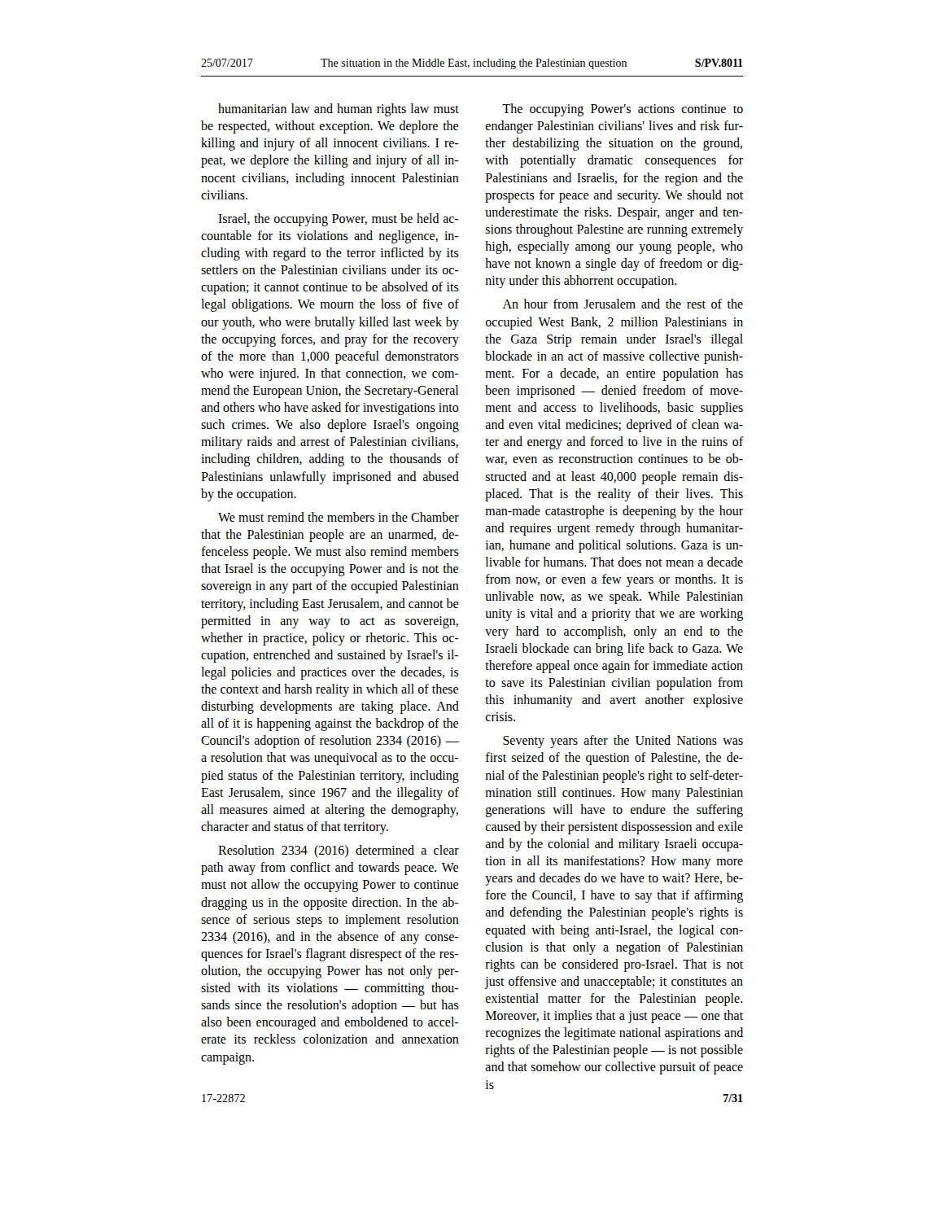25/07/2017 The situation in the Middle East, including the Palestinian question S/PV.8011
humanitarian law and human rights law must be respected, without exception. We deplore the killing and injury of all innocent civilians. I repeat, we deplore the killing and injury of all innocent civilians, including innocent Palestinian civilians.
Israel, the occupying Power, must be held accountable for its violations and negligence, including with regard to the terror inflicted by its settlers on the Palestinian civilians under its occupation; it cannot continue to be absolved of its legal obligations. We mourn the loss of five of our youth, who were brutally killed last week by the occupying forces, and pray for the recovery of the more than 1,000 peaceful demonstrators who were injured. In that connection, we commend the European Union, the Secretary-General and others who have asked for investigations into such crimes. We also deplore Israel's ongoing military raids and arrest of Palestinian civilians, including children, adding to the thousands of Palestinians unlawfully imprisoned and abused by the occupation.
We must remind the members in the Chamber that the Palestinian people are an unarmed, defenceless people. We must also remind members that Israel is the occupying Power and is not the sovereign in any part of the occupied Palestinian territory, including East Jerusalem, and cannot be permitted in any way to act as sovereign, whether in practice, policy or rhetoric. This occupation, entrenched and sustained by Israel's illegal policies and practices over the decades, is the context and harsh reality in which all of these disturbing developments are taking place. And all of it is happening against the backdrop of the Council's adoption of resolution 2334 (2016) — a resolution that was unequivocal as to the occupied status of the Palestinian territory, including East Jerusalem, since 1967 and the illegality of all measures aimed at altering the demography, character and status of that territory.
Resolution 2334 (2016) determined a clear path away from conflict and towards peace. We must not allow the occupying Power to continue dragging us in the opposite direction. In the absence of serious steps to implement resolution 2334 (2016), and in the absence of any consequences for Israel's flagrant disrespect of the resolution, the occupying Power has not only persisted with its violations — committing thousands since the resolution's adoption — but has also been encouraged and emboldened to accelerate its reckless colonization and annexation campaign.
The occupying Power's actions continue to endanger Palestinian civilians' lives and risk further destabilizing the situation on the ground, with potentially dramatic consequences for Palestinians and Israelis, for the region and the prospects for peace and security. We should not underestimate the risks. Despair, anger and tensions throughout Palestine are running extremely high, especially among our young people, who have not known a single day of freedom or dignity under this abhorrent occupation.
An hour from Jerusalem and the rest of the occupied West Bank, 2 million Palestinians in the Gaza Strip remain under Israel's illegal blockade in an act of massive collective punishment. For a decade, an entire population has been imprisoned — denied freedom of movement and access to livelihoods, basic supplies and even vital medicines; deprived of clean water and energy and forced to live in the ruins of war, even as reconstruction continues to be obstructed and at least 40,000 people remain displaced. That is the reality of their lives. This man-made catastrophe is deepening by the hour and requires urgent remedy through humanitarian, humane and political solutions. Gaza is unlivable for humans. That does not mean a decade from now, or even a few years or months. It is unlivable now, as we speak. While Palestinian unity is vital and a priority that we are working very hard to accomplish, only an end to the Israeli blockade can bring life back to Gaza. We therefore appeal once again for immediate action to save its Palestinian civilian population from this inhumanity and avert another explosive crisis.
Seventy years after the United Nations was first seized of the question of Palestine, the denial of the Palestinian people's right to self-determination still continues. How many Palestinian generations will have to endure the suffering caused by their persistent dispossession and exile and by the colonial and military Israeli occupation in all its manifestations? How many more years and decades do we have to wait? Here, before the Council, I have to say that if affirming and defending the Palestinian people's rights is equated with being anti-Israel, the logical conclusion is that only a negation of Palestinian rights can be considered pro-Israel. That is not just offensive and unacceptable; it constitutes an existential matter for the Palestinian people. Moreover, it implies that a just peace — one that recognizes the legitimate national aspirations and rights of the Palestinian people — is not possible and that somehow our collective pursuit of peace is
17-22872 7/31